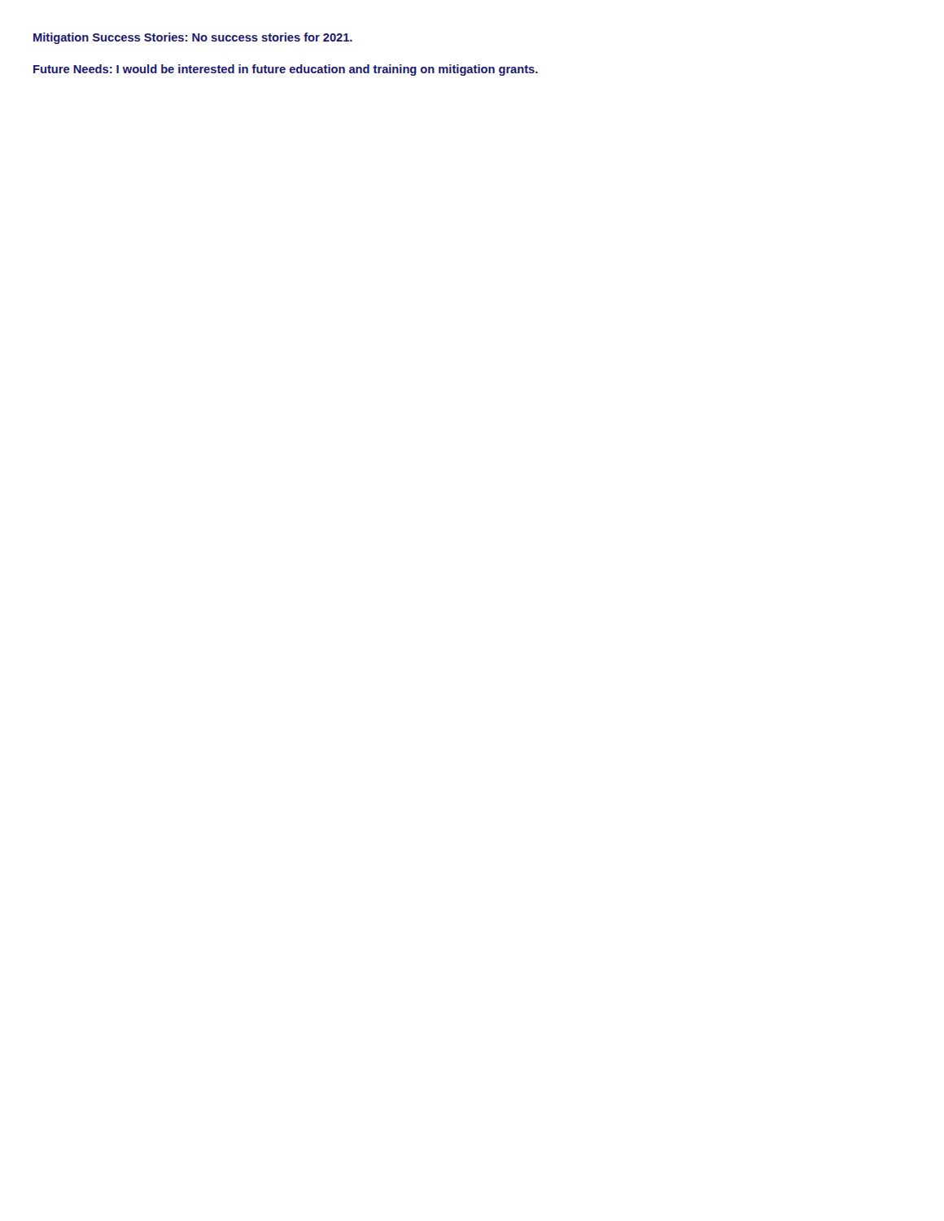Mitigation Success Stories: No success stories for 2021.
Future Needs: I would be interested in future education and training on mitigation grants.